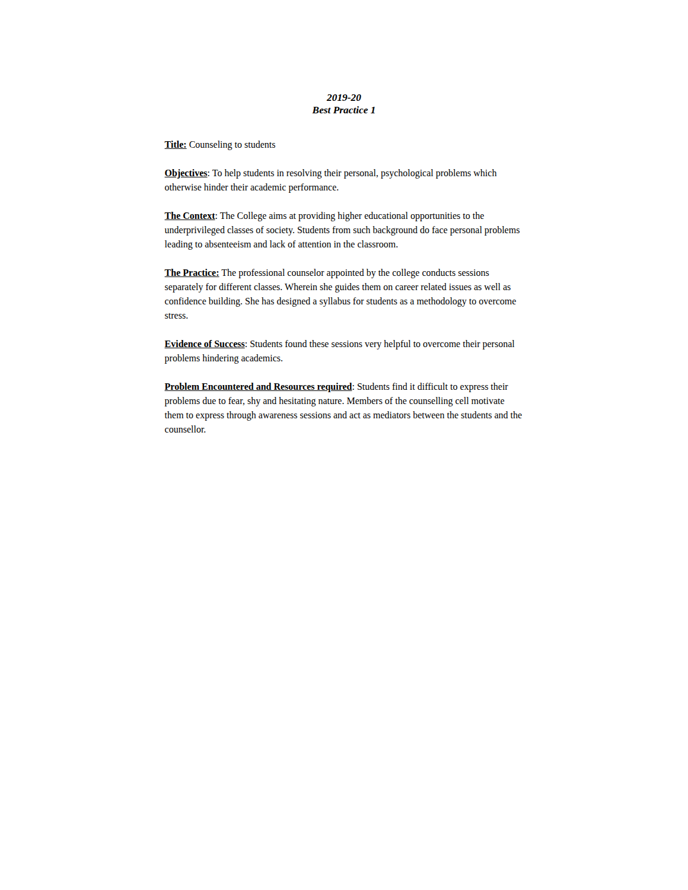2019-20
Best Practice 1
Title: Counseling to students
Objectives: To help students in resolving their personal, psychological problems which otherwise hinder their academic performance.
The Context: The College aims at providing higher educational opportunities to the underprivileged classes of society. Students from such background do face personal problems leading to absenteeism and lack of attention in the classroom.
The Practice: The professional counselor appointed by the college conducts sessions separately for different classes. Wherein she guides them on career related issues as well as confidence building. She has designed a syllabus for students as a methodology to overcome stress.
Evidence of Success: Students found these sessions very helpful to overcome their personal problems hindering academics.
Problem Encountered and Resources required: Students find it difficult to express their problems due to fear, shy and hesitating nature. Members of the counselling cell motivate them to express through awareness sessions and act as mediators between the students and the counsellor.